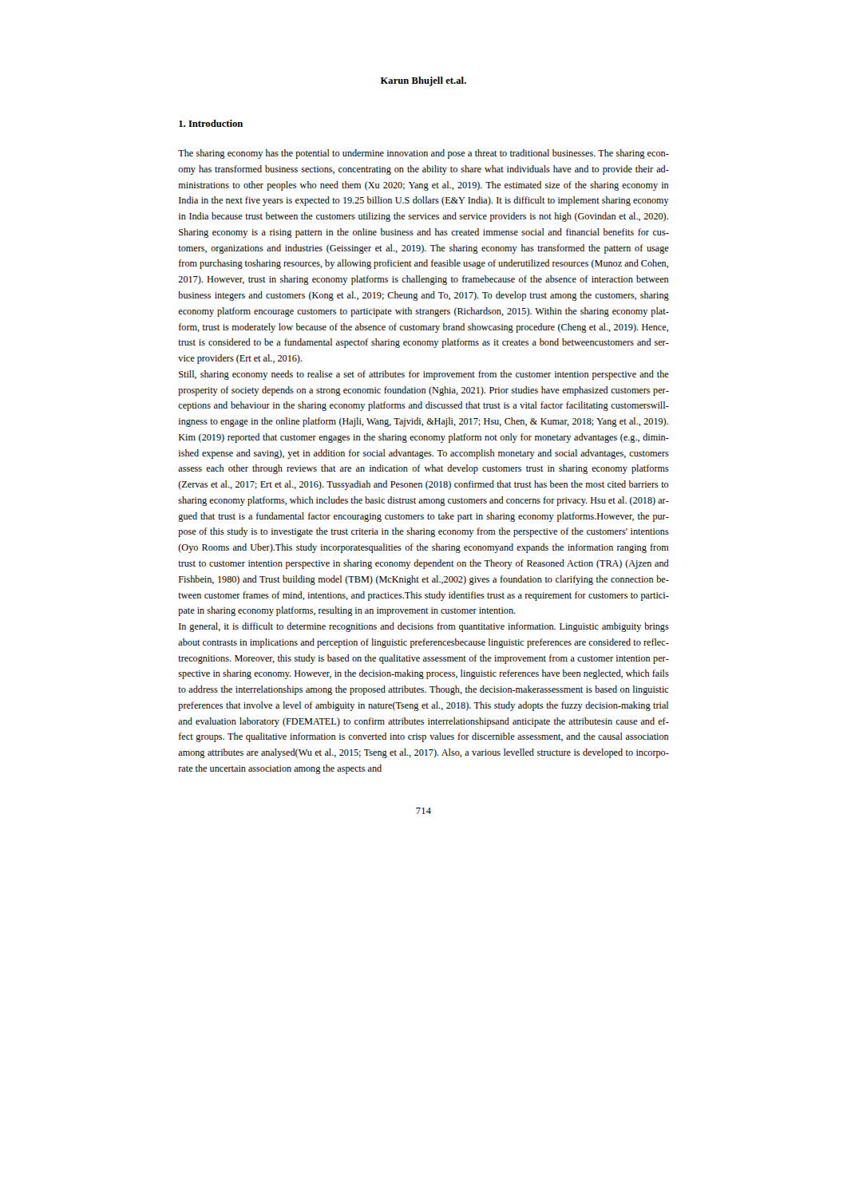Karun Bhujell et.al.
1. Introduction
The sharing economy has the potential to undermine innovation and pose a threat to traditional businesses. The sharing economy has transformed business sections, concentrating on the ability to share what individuals have and to provide their administrations to other peoples who need them (Xu 2020; Yang et al., 2019). The estimated size of the sharing economy in India in the next five years is expected to 19.25 billion U.S dollars (E&Y India). It is difficult to implement sharing economy in India because trust between the customers utilizing the services and service providers is not high (Govindan et al., 2020). Sharing economy is a rising pattern in the online business and has created immense social and financial benefits for customers, organizations and industries (Geissinger et al., 2019). The sharing economy has transformed the pattern of usage from purchasing tosharing resources, by allowing proficient and feasible usage of underutilized resources (Munoz and Cohen, 2017). However, trust in sharing economy platforms is challenging to framebecause of the absence of interaction between business integers and customers (Kong et al., 2019; Cheung and To, 2017). To develop trust among the customers, sharing economy platform encourage customers to participate with strangers (Richardson, 2015). Within the sharing economy platform, trust is moderately low because of the absence of customary brand showcasing procedure (Cheng et al., 2019). Hence, trust is considered to be a fundamental aspectof sharing economy platforms as it creates a bond betweencustomers and service providers (Ert et al., 2016).
Still, sharing economy needs to realise a set of attributes for improvement from the customer intention perspective and the prosperity of society depends on a strong economic foundation (Nghia, 2021). Prior studies have emphasized customers perceptions and behaviour in the sharing economy platforms and discussed that trust is a vital factor facilitating customerswillingness to engage in the online platform (Hajli, Wang, Tajvidi, &Hajli, 2017; Hsu, Chen, & Kumar, 2018; Yang et al., 2019). Kim (2019) reported that customer engages in the sharing economy platform not only for monetary advantages (e.g., diminished expense and saving), yet in addition for social advantages. To accomplish monetary and social advantages, customers assess each other through reviews that are an indication of what develop customers trust in sharing economy platforms (Zervas et al., 2017; Ert et al., 2016). Tussyadiah and Pesonen (2018) confirmed that trust has been the most cited barriers to sharing economy platforms, which includes the basic distrust among customers and concerns for privacy. Hsu et al. (2018) argued that trust is a fundamental factor encouraging customers to take part in sharing economy platforms.However, the purpose of this study is to investigate the trust criteria in the sharing economy from the perspective of the customers' intentions (Oyo Rooms and Uber).This study incorporatesqualities of the sharing economyand expands the information ranging from trust to customer intention perspective in sharing economy dependent on the Theory of Reasoned Action (TRA) (Ajzen and Fishbein, 1980) and Trust building model (TBM) (McKnight et al.,2002) gives a foundation to clarifying the connection between customer frames of mind, intentions, and practices.This study identifies trust as a requirement for customers to participate in sharing economy platforms, resulting in an improvement in customer intention.
In general, it is difficult to determine recognitions and decisions from quantitative information. Linguistic ambiguity brings about contrasts in implications and perception of linguistic preferencesbecause linguistic preferences are considered to reflectrecognitions. Moreover, this study is based on the qualitative assessment of the improvement from a customer intention perspective in sharing economy. However, in the decision-making process, linguistic references have been neglected, which fails to address the interrelationships among the proposed attributes. Though, the decision-makerassessment is based on linguistic preferences that involve a level of ambiguity in nature(Tseng et al., 2018). This study adopts the fuzzy decision-making trial and evaluation laboratory (FDEMATEL) to confirm attributes interrelationshipsand anticipate the attributesin cause and effect groups. The qualitative information is converted into crisp values for discernible assessment, and the causal association among attributes are analysed(Wu et al., 2015; Tseng et al., 2017). Also, a various levelled structure is developed to incorporate the uncertain association among the aspects and
714